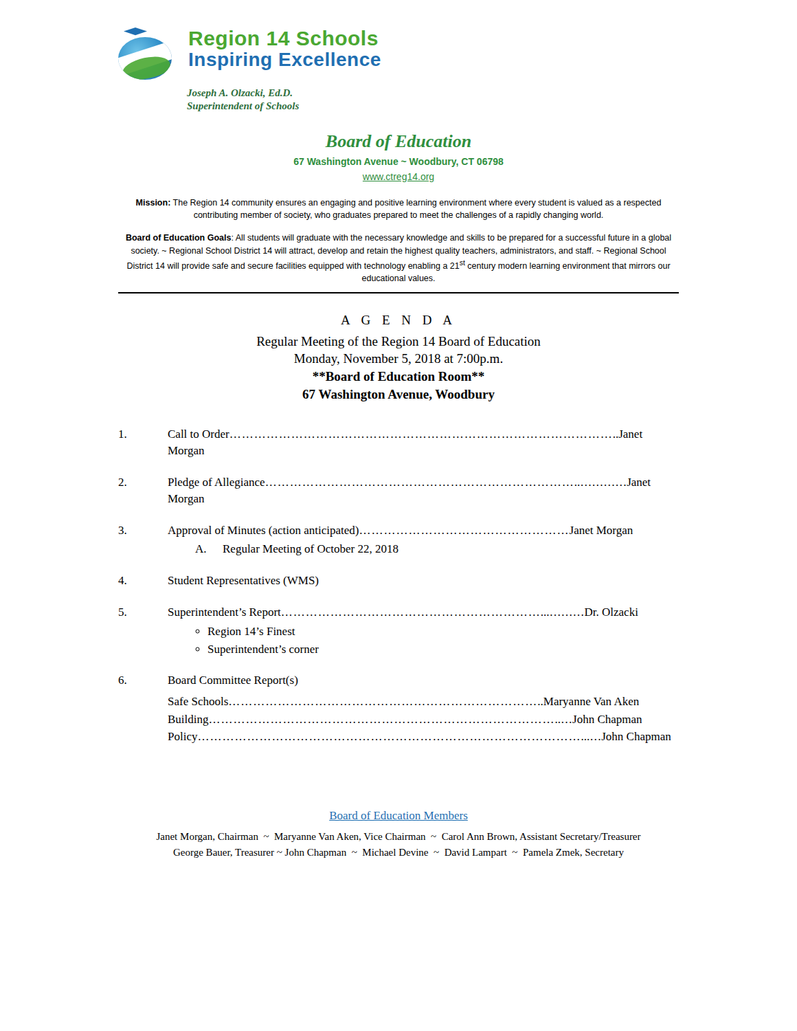Region 14 Schools
Inspiring Excellence
Joseph A. Olzacki, Ed.D.
Superintendent of Schools
Board of Education
67 Washington Avenue ~ Woodbury, CT 06798
www.ctreg14.org
Mission: The Region 14 community ensures an engaging and positive learning environment where every student is valued as a respected contributing member of society, who graduates prepared to meet the challenges of a rapidly changing world.
Board of Education Goals: All students will graduate with the necessary knowledge and skills to be prepared for a successful future in a global society. ~ Regional School District 14 will attract, develop and retain the highest quality teachers, administrators, and staff. ~ Regional School District 14 will provide safe and secure facilities equipped with technology enabling a 21st century modern learning environment that mirrors our educational values.
A G E N D A
Regular Meeting of the Region 14 Board of Education
Monday, November 5, 2018 at 7:00p.m.
**Board of Education Room**
67 Washington Avenue, Woodbury
Call to Order…………………………………………………………………………………..Janet Morgan
Pledge of Allegiance…………………………………………………………………..…………Janet Morgan
Approval of Minutes (action anticipated)……………………………………………Janet Morgan
A. Regular Meeting of October 22, 2018
Student Representatives (WMS)
Superintendent’s Report………………………………………………………...………Dr. Olzacki
Region 14’s Finest
Superintendent’s corner
Board Committee Report(s)
Safe Schools…………………………………………………………………..Maryanne Van Aken
Building…………………………………………………………………………..…John Chapman
Policy…………………………………………………………………………………...…John Chapman
Board of Education Members
Janet Morgan, Chairman ~ Maryanne Van Aken, Vice Chairman ~ Carol Ann Brown, Assistant Secretary/Treasurer
George Bauer, Treasurer ~ John Chapman ~ Michael Devine ~ David Lampart ~ Pamela Zmek, Secretary